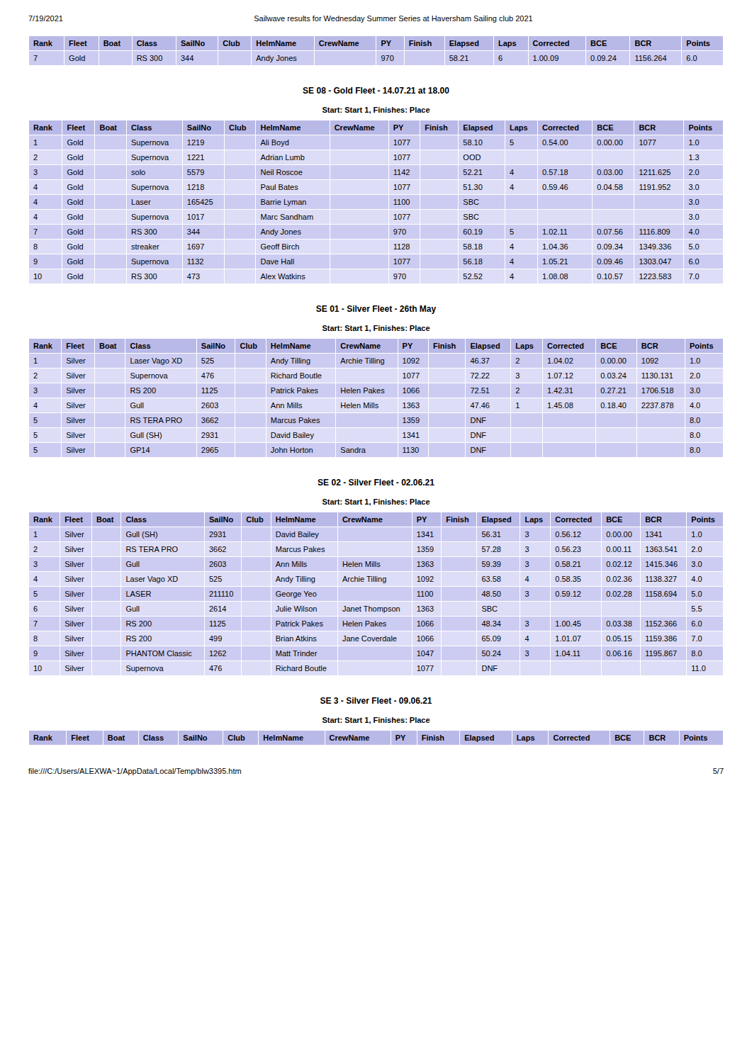7/19/2021
Sailwave results for Wednesday Summer Series at Haversham Sailing club 2021
| Rank | Fleet | Boat | Class | SailNo | Club | HelmName | CrewName | PY | Finish | Elapsed | Laps | Corrected | BCE | BCR | Points |
| --- | --- | --- | --- | --- | --- | --- | --- | --- | --- | --- | --- | --- | --- | --- | --- |
| 7 | Gold | | RS 300 | 344 | | Andy Jones | | 970 | | 58.21 | 6 | 1.00.09 | 0.09.24 | 1156.264 | 6.0 |
SE 08 - Gold Fleet - 14.07.21 at 18.00
Start: Start 1, Finishes: Place
| Rank | Fleet | Boat | Class | SailNo | Club | HelmName | CrewName | PY | Finish | Elapsed | Laps | Corrected | BCE | BCR | Points |
| --- | --- | --- | --- | --- | --- | --- | --- | --- | --- | --- | --- | --- | --- | --- | --- |
| 1 | Gold | | Supernova | 1219 | | Ali Boyd | | 1077 | | 58.10 | 5 | 0.54.00 | 0.00.00 | 1077 | 1.0 |
| 2 | Gold | | Supernova | 1221 | | Adrian Lumb | | 1077 | | OOD | | | | | 1.3 |
| 3 | Gold | | solo | 5579 | | Neil Roscoe | | 1142 | | 52.21 | 4 | 0.57.18 | 0.03.00 | 1211.625 | 2.0 |
| 4 | Gold | | Supernova | 1218 | | Paul Bates | | 1077 | | 51.30 | 4 | 0.59.46 | 0.04.58 | 1191.952 | 3.0 |
| 4 | Gold | | Laser | 165425 | | Barrie Lyman | | 1100 | | SBC | | | | | 3.0 |
| 4 | Gold | | Supernova | 1017 | | Marc Sandham | | 1077 | | SBC | | | | | 3.0 |
| 7 | Gold | | RS 300 | 344 | | Andy Jones | | 970 | | 60.19 | 5 | 1.02.11 | 0.07.56 | 1116.809 | 4.0 |
| 8 | Gold | | streaker | 1697 | | Geoff Birch | | 1128 | | 58.18 | 4 | 1.04.36 | 0.09.34 | 1349.336 | 5.0 |
| 9 | Gold | | Supernova | 1132 | | Dave Hall | | 1077 | | 56.18 | 4 | 1.05.21 | 0.09.46 | 1303.047 | 6.0 |
| 10 | Gold | | RS 300 | 473 | | Alex Watkins | | 970 | | 52.52 | 4 | 1.08.08 | 0.10.57 | 1223.583 | 7.0 |
SE 01 - Silver Fleet - 26th May
Start: Start 1, Finishes: Place
| Rank | Fleet | Boat | Class | SailNo | Club | HelmName | CrewName | PY | Finish | Elapsed | Laps | Corrected | BCE | BCR | Points |
| --- | --- | --- | --- | --- | --- | --- | --- | --- | --- | --- | --- | --- | --- | --- | --- |
| 1 | Silver | | Laser Vago XD | 525 | | Andy Tilling | Archie Tilling | 1092 | | 46.37 | 2 | 1.04.02 | 0.00.00 | 1092 | 1.0 |
| 2 | Silver | | Supernova | 476 | | Richard Boutle | | 1077 | | 72.22 | 3 | 1.07.12 | 0.03.24 | 1130.131 | 2.0 |
| 3 | Silver | | RS 200 | 1125 | | Patrick Pakes | Helen Pakes | 1066 | | 72.51 | 2 | 1.42.31 | 0.27.21 | 1706.518 | 3.0 |
| 4 | Silver | | Gull | 2603 | | Ann Mills | Helen Mills | 1363 | | 47.46 | 1 | 1.45.08 | 0.18.40 | 2237.878 | 4.0 |
| 5 | Silver | | RS TERA PRO | 3662 | | Marcus Pakes | | 1359 | | DNF | | | | | 8.0 |
| 5 | Silver | | Gull (SH) | 2931 | | David Bailey | | 1341 | | DNF | | | | | 8.0 |
| 5 | Silver | | GP14 | 2965 | | John Horton | Sandra | 1130 | | DNF | | | | | 8.0 |
SE 02 - Silver Fleet - 02.06.21
Start: Start 1, Finishes: Place
| Rank | Fleet | Boat | Class | SailNo | Club | HelmName | CrewName | PY | Finish | Elapsed | Laps | Corrected | BCE | BCR | Points |
| --- | --- | --- | --- | --- | --- | --- | --- | --- | --- | --- | --- | --- | --- | --- | --- |
| 1 | Silver | | Gull (SH) | 2931 | | David Bailey | | 1341 | | 56.31 | 3 | 0.56.12 | 0.00.00 | 1341 | 1.0 |
| 2 | Silver | | RS TERA PRO | 3662 | | Marcus Pakes | | 1359 | | 57.28 | 3 | 0.56.23 | 0.00.11 | 1363.541 | 2.0 |
| 3 | Silver | | Gull | 2603 | | Ann Mills | Helen Mills | 1363 | | 59.39 | 3 | 0.58.21 | 0.02.12 | 1415.346 | 3.0 |
| 4 | Silver | | Laser Vago XD | 525 | | Andy Tilling | Archie Tilling | 1092 | | 63.58 | 4 | 0.58.35 | 0.02.36 | 1138.327 | 4.0 |
| 5 | Silver | | LASER | 211110 | | George Yeo | | 1100 | | 48.50 | 3 | 0.59.12 | 0.02.28 | 1158.694 | 5.0 |
| 6 | Silver | | Gull | 2614 | | Julie Wilson | Janet Thompson | 1363 | | SBC | | | | | 5.5 |
| 7 | Silver | | RS 200 | 1125 | | Patrick Pakes | Helen Pakes | 1066 | | 48.34 | 3 | 1.00.45 | 0.03.38 | 1152.366 | 6.0 |
| 8 | Silver | | RS 200 | 499 | | Brian Atkins | Jane Coverdale | 1066 | | 65.09 | 4 | 1.01.07 | 0.05.15 | 1159.386 | 7.0 |
| 9 | Silver | | PHANTOM Classic | 1262 | | Matt Trinder | | 1047 | | 50.24 | 3 | 1.04.11 | 0.06.16 | 1195.867 | 8.0 |
| 10 | Silver | | Supernova | 476 | | Richard Boutle | | 1077 | | DNF | | | | | 11.0 |
SE 3 - Silver Fleet - 09.06.21
Start: Start 1, Finishes: Place
| Rank | Fleet | Boat | Class | SailNo | Club | HelmName | CrewName | PY | Finish | Elapsed | Laps | Corrected | BCE | BCR | Points |
| --- | --- | --- | --- | --- | --- | --- | --- | --- | --- | --- | --- | --- | --- | --- | --- |
file:///C:/Users/ALEXWA~1/AppData/Local/Temp/blw3395.htm
5/7